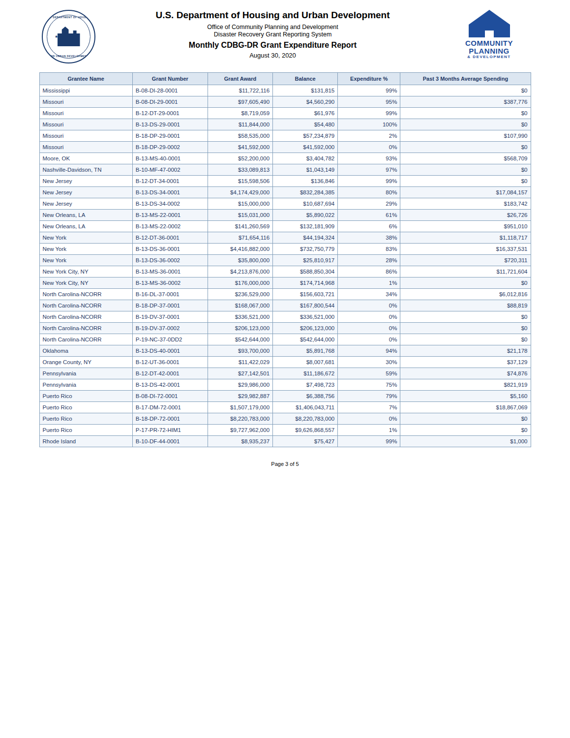U.S. DEPARTMENT OF HOUSING
★★
AND URBAN DEVELOPMENT
U.S. Department of Housing and Urban Development
Office of Community Planning and Development
Disaster Recovery Grant Reporting System
Monthly CDBG-DR Grant Expenditure Report
August 30, 2020
COMMUNITY
PLANNING
& DEVELOPMENT
| Grantee Name | Grant Number | Grant Award | Balance | Expenditure % | Past 3 Months Average Spending |
| --- | --- | --- | --- | --- | --- |
| Mississippi | B-08-DI-28-0001 | $11,722,116 | $131,815 | 99% | $0 |
| Missouri | B-08-DI-29-0001 | $97,605,490 | $4,560,290 | 95% | $387,776 |
| Missouri | B-12-DT-29-0001 | $8,719,059 | $61,976 | 99% | $0 |
| Missouri | B-13-DS-29-0001 | $11,844,000 | $54,480 | 100% | $0 |
| Missouri | B-18-DP-29-0001 | $58,535,000 | $57,234,879 | 2% | $107,990 |
| Missouri | B-18-DP-29-0002 | $41,592,000 | $41,592,000 | 0% | $0 |
| Moore, OK | B-13-MS-40-0001 | $52,200,000 | $3,404,782 | 93% | $568,709 |
| Nashville-Davidson, TN | B-10-MF-47-0002 | $33,089,813 | $1,043,149 | 97% | $0 |
| New Jersey | B-12-DT-34-0001 | $15,598,506 | $136,846 | 99% | $0 |
| New Jersey | B-13-DS-34-0001 | $4,174,429,000 | $832,284,385 | 80% | $17,084,157 |
| New Jersey | B-13-DS-34-0002 | $15,000,000 | $10,687,694 | 29% | $183,742 |
| New Orleans, LA | B-13-MS-22-0001 | $15,031,000 | $5,890,022 | 61% | $26,726 |
| New Orleans, LA | B-13-MS-22-0002 | $141,260,569 | $132,181,909 | 6% | $951,010 |
| New York | B-12-DT-36-0001 | $71,654,116 | $44,194,324 | 38% | $1,118,717 |
| New York | B-13-DS-36-0001 | $4,416,882,000 | $732,750,779 | 83% | $16,337,531 |
| New York | B-13-DS-36-0002 | $35,800,000 | $25,810,917 | 28% | $720,311 |
| New York City, NY | B-13-MS-36-0001 | $4,213,876,000 | $588,850,304 | 86% | $11,721,604 |
| New York City, NY | B-13-MS-36-0002 | $176,000,000 | $174,714,968 | 1% | $0 |
| North Carolina-NCORR | B-16-DL-37-0001 | $236,529,000 | $156,603,721 | 34% | $6,012,816 |
| North Carolina-NCORR | B-18-DP-37-0001 | $168,067,000 | $167,800,544 | 0% | $88,819 |
| North Carolina-NCORR | B-19-DV-37-0001 | $336,521,000 | $336,521,000 | 0% | $0 |
| North Carolina-NCORR | B-19-DV-37-0002 | $206,123,000 | $206,123,000 | 0% | $0 |
| North Carolina-NCORR | P-19-NC-37-0DD2 | $542,644,000 | $542,644,000 | 0% | $0 |
| Oklahoma | B-13-DS-40-0001 | $93,700,000 | $5,891,768 | 94% | $21,178 |
| Orange County, NY | B-12-UT-36-0001 | $11,422,029 | $8,007,681 | 30% | $37,129 |
| Pennsylvania | B-12-DT-42-0001 | $27,142,501 | $11,186,672 | 59% | $74,876 |
| Pennsylvania | B-13-DS-42-0001 | $29,986,000 | $7,498,723 | 75% | $821,919 |
| Puerto Rico | B-08-DI-72-0001 | $29,982,887 | $6,388,756 | 79% | $5,160 |
| Puerto Rico | B-17-DM-72-0001 | $1,507,179,000 | $1,406,043,711 | 7% | $18,867,069 |
| Puerto Rico | B-18-DP-72-0001 | $8,220,783,000 | $8,220,783,000 | 0% | $0 |
| Puerto Rico | P-17-PR-72-HIM1 | $9,727,962,000 | $9,626,868,557 | 1% | $0 |
| Rhode Island | B-10-DF-44-0001 | $8,935,237 | $75,427 | 99% | $1,000 |
Page 3 of 5